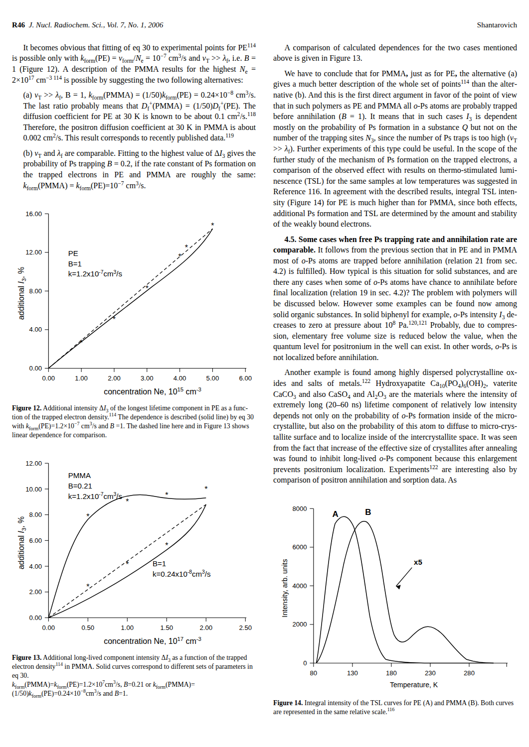R46 J. Nucl. Radiochem. Sci., Vol. 7, No. 1, 2006
Shantarovich
It becomes obvious that fitting of eq 30 to experimental points for PE114 is possible only with kform(PE) = νform/Ne = 10−7 cm3/s and νT >> λf, i.e. B = 1 (Figure 12). A description of the PMMA results for the highest Ne = 2×1017 cm−3 114 is possible by suggesting the two following alternatives:
(a) νT >> λf, B = 1, kform(PMMA) = (1/50)kform(PE) = 0.24×10−8 cm3/s. The last ratio probably means that Df+(PMMA) = (1/50)Df+(PE). The diffusion coefficient for PE at 30 K is known to be about 0.1 cm2/s.118 Therefore, the positron diffusion coefficient at 30 K in PMMA is about 0.002 cm2/s. This result corresponds to recently published data.119
(b) νT and λf are comparable. Fitting to the highest value of ΔI3 gives the probability of Ps trapping B = 0.2, if the rate constant of Ps formation on the trapped electrons in PE and PMMA are roughly the same: kform(PMMA) = kform(PE)=10−7 cm3/s.
0.00 4.00 8.00 12.00 16.00 0.00 1.00 2.00 3.00 4.00 5.00 6.00 concentration Ne, 1015 cm-3 additional I3, % PE B=1 k=1.2x10-7cm3/s * * * * * *
Figure 12. Additional intensity ΔI3 of the longest lifetime component in PE as a function of the trapped electron density.114 The dependence is described (solid line) by eq 30 with kform(PE)=1.2×10−7 cm3/s and B =1. The dashed line here and in Figure 13 shows linear dependence for comparison.
0.00 2.00 4.00 6.00 8.00 10.00 12.00 0.00 0.50 1.00 1.50 2.00 2.50 concentration Ne, 1017 cm-3 additional I3, % PMMA B=0.21 k=1.2x10-7cm3/s B=1 k=0.24x10-8cm3/s * * * * * * *
Figure 13. Additional long-lived component intensity ΔI3 as a function of the trapped electron density114 in PMMA. Solid curves correspond to different sets of parameters in eq 30.
kform(PMMA)=kform(PE)=1.2×107cm3/s, B=0.21 or kform(PMMA)=(1/50)kform(PE)=0.24×10−8cm3/s and B=1.
A comparison of calculated dependences for the two cases mentioned above is given in Figure 13.
We have to conclude that for PMMA, just as for PE, the alternative (a) gives a much better description of the whole set of points114 than the alternative (b). And this is the first direct argument in favor of the point of view that in such polymers as PE and PMMA all o-Ps atoms are probably trapped before annihilation (B = 1). It means that in such cases I3 is dependent mostly on the probability of Ps formation in a substance Q but not on the number of the trapping sites N3, since the number of Ps traps is too high (νT >> λf). Further experiments of this type could be useful. In the scope of the further study of the mechanism of Ps formation on the trapped electrons, a comparison of the observed effect with results on thermo-stimulated luminescence (TSL) for the same samples at low temperatures was suggested in Reference 116. In agreement with the described results, integral TSL intensity (Figure 14) for PE is much higher than for PMMA, since both effects, additional Ps formation and TSL are determined by the amount and stability of the weakly bound electrons.
4.5. Some cases when free Ps trapping rate and annihilation rate are comparable. It follows from the previous section that in PE and in PMMA most of o-Ps atoms are trapped before annihilation (relation 21 from sec. 4.2) is fulfilled). How typical is this situation for solid substances, and are there any cases when some of o-Ps atoms have chance to annihilate before final localization (relation 19 in sec. 4.2)? The problem with polymers will be discussed below. However some examples can be found now among solid organic substances. In solid biphenyl for example, o-Ps intensity I3 decreases to zero at pressure about 108 Pa.120,121 Probably, due to compression, elementary free volume size is reduced below the value, when the quantum level for positronium in the well can exist. In other words, o-Ps is not localized before annihilation.
Another example is found among highly dispersed polycrystalline oxides and salts of metals.122 Hydroxyapatite Ca10(PO4)6(OH)2, vaterite CaCO3 and also CaSO4 and Al2O3 are the materials where the intensity of extremely long (20–60 ns) lifetime component of relatively low intensity depends not only on the probability of o-Ps formation inside of the microcrystallite, but also on the probability of this atom to diffuse to micro-crystallite surface and to localize inside of the intercrystallite space. It was seen from the fact that increase of the effective size of crystallites after annealing was found to inhibit long-lived o-Ps component because this enlargement prevents positronium localization. Experiments122 are interesting also by comparison of positron annihilation and sorption data. As
0 2000 4000 6000 8000 80 130 180 230 280 Temperature, K Intensity, arb. units A B x5
Figure 14. Integral intensity of the TSL curves for PE (A) and PMMA (B). Both curves are represented in the same relative scale.116